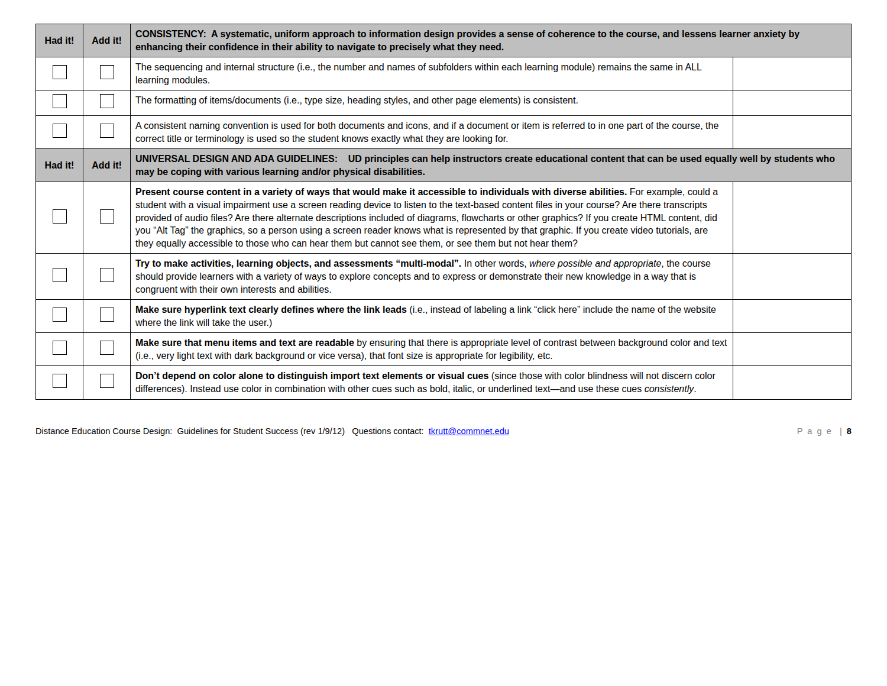| Had it! | Add it! | CONSISTENCY: A systematic, uniform approach to information design provides a sense of coherence to the course, and lessens learner anxiety by enhancing their confidence in their ability to navigate to precisely what they need. |
| | | The sequencing and internal structure (i.e., the number and names of subfolders within each learning module) remains the same in ALL learning modules. | |
| | | The formatting of items/documents (i.e., type size, heading styles, and other page elements) is consistent. | |
| | | A consistent naming convention is used for both documents and icons, and if a document or item is referred to in one part of the course, the correct title or terminology is used so the student knows exactly what they are looking for. | |
| Had it! | Add it! | UNIVERSAL DESIGN AND ADA GUIDELINES: UD principles can help instructors create educational content that can be used equally well by students who may be coping with various learning and/or physical disabilities. |
| | | Present course content in a variety of ways that would make it accessible to individuals with diverse abilities. For example, could a student with a visual impairment use a screen reading device to listen to the text-based content files in your course? Are there transcripts provided of audio files? Are there alternate descriptions included of diagrams, flowcharts or other graphics? If you create HTML content, did you “Alt Tag” the graphics, so a person using a screen reader knows what is represented by that graphic. If you create video tutorials, are they equally accessible to those who can hear them but cannot see them, or see them but not hear them? | |
| | | Try to make activities, learning objects, and assessments “multi-modal”. In other words, where possible and appropriate , the course should provide learners with a variety of ways to explore concepts and to express or demonstrate their new knowledge in a way that is congruent with their own interests and abilities. | |
| | | Make sure hyperlink text clearly defines where the link leads (i.e., instead of labeling a link “click here” include the name of the website where the link will take the user.) | |
| | | Make sure that menu items and text are readable by ensuring that there is appropriate level of contrast between background color and text (i.e., very light text with dark background or vice versa), that font size is appropriate for legibility, etc. | |
| | | Don’t depend on color alone to distinguish import text elements or visual cues (since those with color blindness will not discern color differences). Instead use color in combination with other cues such as bold, italic, or underlined text—and use these cues consistently . | |
Distance Education Course Design: Guidelines for Student Success (rev 1/9/12) Questions contact: tkrutt@commnet.edu P a g e | 8